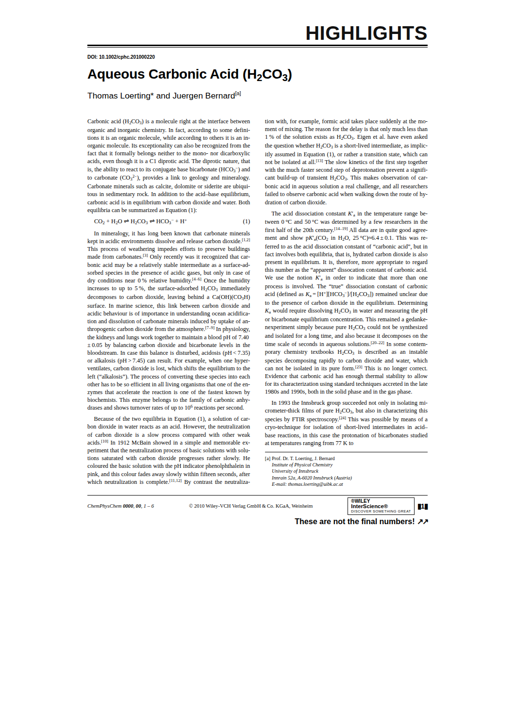HIGHLIGHTS
DOI: 10.1002/cphc.201000220
Aqueous Carbonic Acid (H2CO3)
Thomas Loerting* and Juergen Bernard[a]
Carbonic acid (H2CO3) is a molecule right at the interface between organic and inorganic chemistry. In fact, according to some definitions it is an organic molecule, while according to others it is an inorganic molecule. Its exceptionality can also be recognized from the fact that it formally belongs neither to the mono- nor dicarboxylic acids, even though it is a C1 diprotic acid. The diprotic nature, that is, the ability to react to its conjugate base bicarbonate (HCO3−) and to carbonate (CO32−), provides a link to geology and mineralogy. Carbonate minerals such as calcite, dolomite or siderite are ubiquitous in sedimentary rock. In addition to the acid–base equilibrium, carbonic acid is in equilibrium with carbon dioxide and water. Both equilibria can be summarized as Equation (1):
CO2 + H2O ⇌ H2CO3 ⇌ HCO3− + H+(1)
In mineralogy, it has long been known that carbonate minerals kept in acidic environments dissolve and release carbon dioxide.[1,2] This process of weathering impedes efforts to preserve buildings made from carbonates.[3] Only recently was it recognized that carbonic acid may be a relatively stable intermediate as a surface-adsorbed species in the presence of acidic gases, but only in case of dry conditions near 0 % relative humidity.[4–6] Once the humidity increases to up to 5 %, the surface-adsorbed H2CO3 immediately decomposes to carbon dioxide, leaving behind a Ca(OH)(CO3H) surface. In marine science, this link between carbon dioxide and acidic behaviour is of importance in understanding ocean acidification and dissolution of carbonate minerals induced by uptake of anthropogenic carbon dioxide from the atmosphere.[7–9] In physiology, the kidneys and lungs work together to maintain a blood pH of 7.40 ± 0.05 by balancing carbon dioxide and bicarbonate levels in the bloodstream. In case this balance is disturbed, acidosis (pH < 7.35) or alkalosis (pH > 7.45) can result. For example, when one hyperventilates, carbon dioxide is lost, which shifts the equilibrium to the left (“alkalosis”). The process of converting these species into each other has to be so efficient in all living organisms that one of the enzymes that accelerate the reaction is one of the fastest known by biochemists. This enzyme belongs to the family of carbonic anhydrases and shows turnover rates of up to 106 reactions per second.
Because of the two equilibria in Equation (1), a solution of carbon dioxide in water reacts as an acid. However, the neutralization of carbon dioxide is a slow process compared with other weak acids.[10] In 1912 McBain showed in a simple and memorable experiment that the neutralization process of basic solutions with solutions saturated with carbon dioxide progresses rather slowly. He coloured the basic solution with the pH indicator phenolphthalein in pink, and this colour fades away slowly within fifteen seconds, after which neutralization is complete.[11,12] By contrast the neutralization with, for example, formic acid takes place suddenly at the moment of mixing. The reason for the delay is that only much less than 1 % of the solution exists as H2CO3. Eigen et al. have even asked the question whether H2CO3 is a short-lived intermediate, as implicitly assumed in Equation (1), or rather a transition state, which can not be isolated at all.[13] The slow kinetics of the first step together with the much faster second step of deprotonation prevent a significant build-up of transient H2CO3. This makes observation of carbonic acid in aqueous solution a real challenge, and all researchers failed to observe carbonic acid when walking down the route of hydration of carbon dioxide.
The acid dissociation constant K′a in the temperature range between 0 °C and 50 °C was determined by a few researchers in the first half of the 20th century.[14–19] All data are in quite good agreement and show pK′a(CO2 in H2O, 25 °C)≈6.4 ± 0.1. This was referred to as the acid dissociation constant of “carbonic acid”, but in fact involves both equilibria, that is, hydrated carbon dioxide is also present in equilibrium. It is, therefore, more appropriate to regard this number as the “apparent” dissocation constant of carbonic acid. We use the notion K′a in order to indicate that more than one process is involved. The “true” dissociation constant of carbonic acid (defined as Ka = [H+][HCO3−]/[H2CO3]) remained unclear due to the presence of carbon dioxide in the equilibrium. Determining Ka would require dissolving H2CO3 in water and measuring the pH or bicarbonate equilibrium concentration. This remained a gedanke-nexperiment simply because pure H2CO3 could not be synthesized and isolated for a long time, and also because it decomposes on the time scale of seconds in aqueous solutions.[20–22] In some contemporary chemistry textbooks H2CO3 is described as an instable species decomposing rapidly to carbon dioxide and water, which can not be isolated in its pure form.[23] This is no longer correct. Evidence that carbonic acid has enough thermal stability to allow for its characterization using standard techniques accreted in the late 1980s and 1990s, both in the solid phase and in the gas phase.
In 1993 the Innsbruck group succeeded not only in isolating micrometer-thick films of pure H2CO3, but also in characterizing this species by FTIR spectroscopy.[24] This was possible by means of a cryo-technique for isolation of short-lived intermediates in acid–base reactions, in this case the protonation of bicarbonates studied at temperatures ranging from 77 K to
[a]
Prof. Dr. T. Loerting, J. Bernard
Institute of Physical Chemistry
University of Innsbruck
Innrain 52a, A-6020 Innsbruck (Austria)
E-mail: thomas.loerting@uibk.ac.at
ChemPhysChem 0000, 00, 1 – 6
© 2010 Wiley-VCH Verlag GmbH & Co. KGaA, Weinheim
®WILEY
InterScience®
DISCOVER SOMETHING GREAT
▮1▮
These are not the final numbers! ↗↗